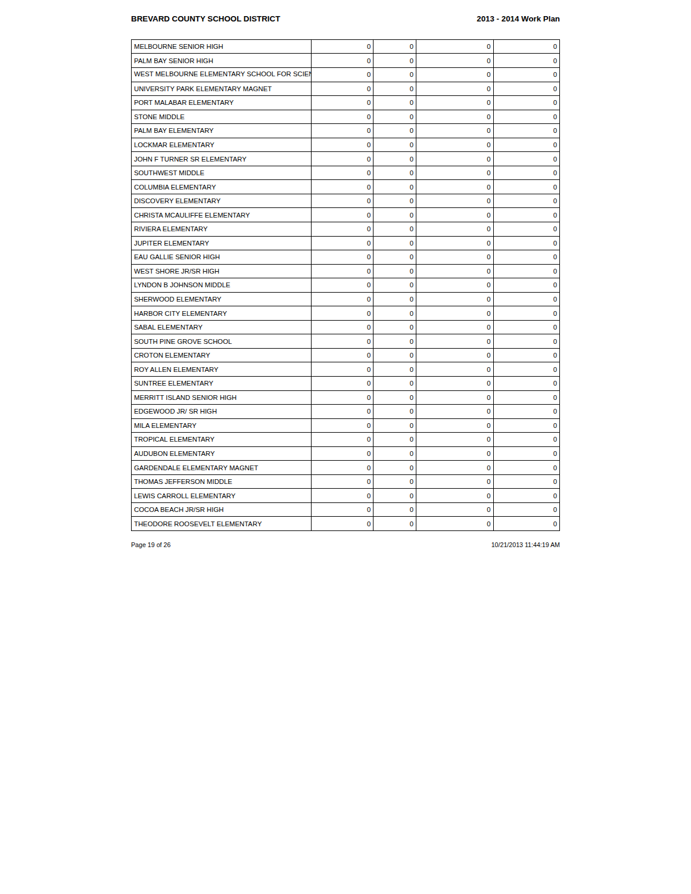BREVARD COUNTY SCHOOL DISTRICT
2013 - 2014 Work Plan
| MELBOURNE SENIOR HIGH | 0 | 0 | 0 | 0 |
| PALM BAY SENIOR HIGH | 0 | 0 | 0 | 0 |
| WEST MELBOURNE ELEMENTARY SCHOOL FOR SCIENCE | 0 | 0 | 0 | 0 |
| UNIVERSITY PARK ELEMENTARY MAGNET | 0 | 0 | 0 | 0 |
| PORT MALABAR ELEMENTARY | 0 | 0 | 0 | 0 |
| STONE MIDDLE | 0 | 0 | 0 | 0 |
| PALM BAY ELEMENTARY | 0 | 0 | 0 | 0 |
| LOCKMAR ELEMENTARY | 0 | 0 | 0 | 0 |
| JOHN F TURNER SR ELEMENTARY | 0 | 0 | 0 | 0 |
| SOUTHWEST MIDDLE | 0 | 0 | 0 | 0 |
| COLUMBIA ELEMENTARY | 0 | 0 | 0 | 0 |
| DISCOVERY ELEMENTARY | 0 | 0 | 0 | 0 |
| CHRISTA MCAULIFFE ELEMENTARY | 0 | 0 | 0 | 0 |
| RIVIERA ELEMENTARY | 0 | 0 | 0 | 0 |
| JUPITER ELEMENTARY | 0 | 0 | 0 | 0 |
| EAU GALLIE SENIOR HIGH | 0 | 0 | 0 | 0 |
| WEST SHORE JR/SR HIGH | 0 | 0 | 0 | 0 |
| LYNDON B JOHNSON MIDDLE | 0 | 0 | 0 | 0 |
| SHERWOOD ELEMENTARY | 0 | 0 | 0 | 0 |
| HARBOR CITY ELEMENTARY | 0 | 0 | 0 | 0 |
| SABAL ELEMENTARY | 0 | 0 | 0 | 0 |
| SOUTH PINE GROVE SCHOOL | 0 | 0 | 0 | 0 |
| CROTON ELEMENTARY | 0 | 0 | 0 | 0 |
| ROY ALLEN ELEMENTARY | 0 | 0 | 0 | 0 |
| SUNTREE ELEMENTARY | 0 | 0 | 0 | 0 |
| MERRITT ISLAND SENIOR HIGH | 0 | 0 | 0 | 0 |
| EDGEWOOD JR/ SR HIGH | 0 | 0 | 0 | 0 |
| MILA ELEMENTARY | 0 | 0 | 0 | 0 |
| TROPICAL ELEMENTARY | 0 | 0 | 0 | 0 |
| AUDUBON ELEMENTARY | 0 | 0 | 0 | 0 |
| GARDENDALE ELEMENTARY MAGNET | 0 | 0 | 0 | 0 |
| THOMAS JEFFERSON MIDDLE | 0 | 0 | 0 | 0 |
| LEWIS CARROLL ELEMENTARY | 0 | 0 | 0 | 0 |
| COCOA BEACH JR/SR HIGH | 0 | 0 | 0 | 0 |
| THEODORE ROOSEVELT ELEMENTARY | 0 | 0 | 0 | 0 |
Page 19 of 26
10/21/2013 11:44:19 AM